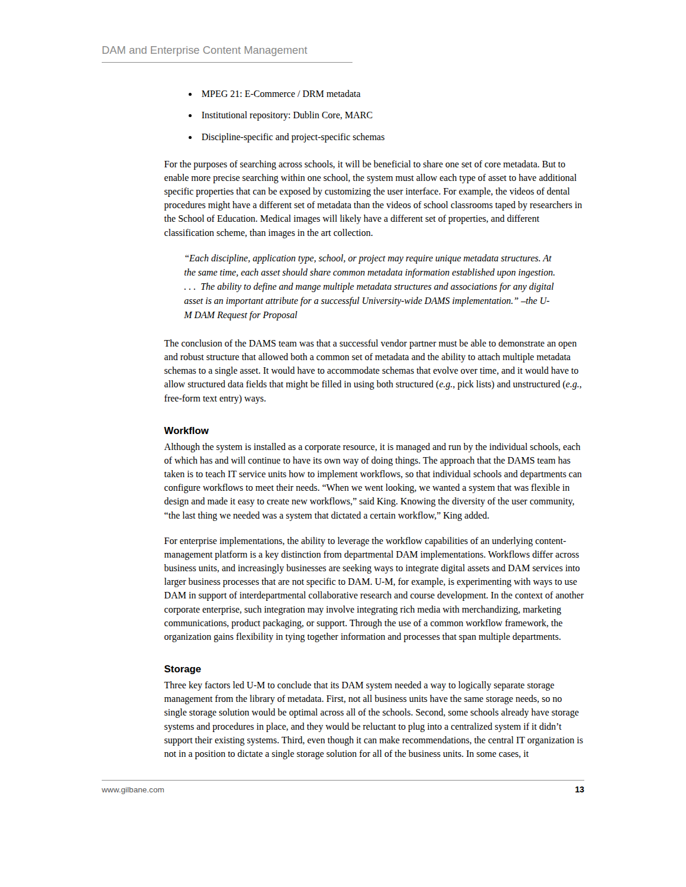DAM and Enterprise Content Management
MPEG 21: E-Commerce / DRM metadata
Institutional repository: Dublin Core, MARC
Discipline-specific and project-specific schemas
For the purposes of searching across schools, it will be beneficial to share one set of core metadata. But to enable more precise searching within one school, the system must allow each type of asset to have additional specific properties that can be exposed by customizing the user interface. For example, the videos of dental procedures might have a different set of metadata than the videos of school classrooms taped by researchers in the School of Education. Medical images will likely have a different set of properties, and different classification scheme, than images in the art collection.
“Each discipline, application type, school, or project may require unique metadata structures. At the same time, each asset should share common metadata information established upon ingestion. . . . The ability to define and mange multiple metadata structures and associations for any digital asset is an important attribute for a successful University-wide DAMS implementation.” –the U-M DAM Request for Proposal
The conclusion of the DAMS team was that a successful vendor partner must be able to demonstrate an open and robust structure that allowed both a common set of metadata and the ability to attach multiple metadata schemas to a single asset. It would have to accommodate schemas that evolve over time, and it would have to allow structured data fields that might be filled in using both structured (e.g., pick lists) and unstructured (e.g., free-form text entry) ways.
Workflow
Although the system is installed as a corporate resource, it is managed and run by the individual schools, each of which has and will continue to have its own way of doing things. The approach that the DAMS team has taken is to teach IT service units how to implement workflows, so that individual schools and departments can configure workflows to meet their needs. “When we went looking, we wanted a system that was flexible in design and made it easy to create new workflows,” said King. Knowing the diversity of the user community, “the last thing we needed was a system that dictated a certain workflow,” King added.
For enterprise implementations, the ability to leverage the workflow capabilities of an underlying content-management platform is a key distinction from departmental DAM implementations. Workflows differ across business units, and increasingly businesses are seeking ways to integrate digital assets and DAM services into larger business processes that are not specific to DAM. U-M, for example, is experimenting with ways to use DAM in support of interdepartmental collaborative research and course development. In the context of another corporate enterprise, such integration may involve integrating rich media with merchandizing, marketing communications, product packaging, or support. Through the use of a common workflow framework, the organization gains flexibility in tying together information and processes that span multiple departments.
Storage
Three key factors led U-M to conclude that its DAM system needed a way to logically separate storage management from the library of metadata. First, not all business units have the same storage needs, so no single storage solution would be optimal across all of the schools. Second, some schools already have storage systems and procedures in place, and they would be reluctant to plug into a centralized system if it didn’t support their existing systems. Third, even though it can make recommendations, the central IT organization is not in a position to dictate a single storage solution for all of the business units. In some cases, it
www.gilbane.com 13